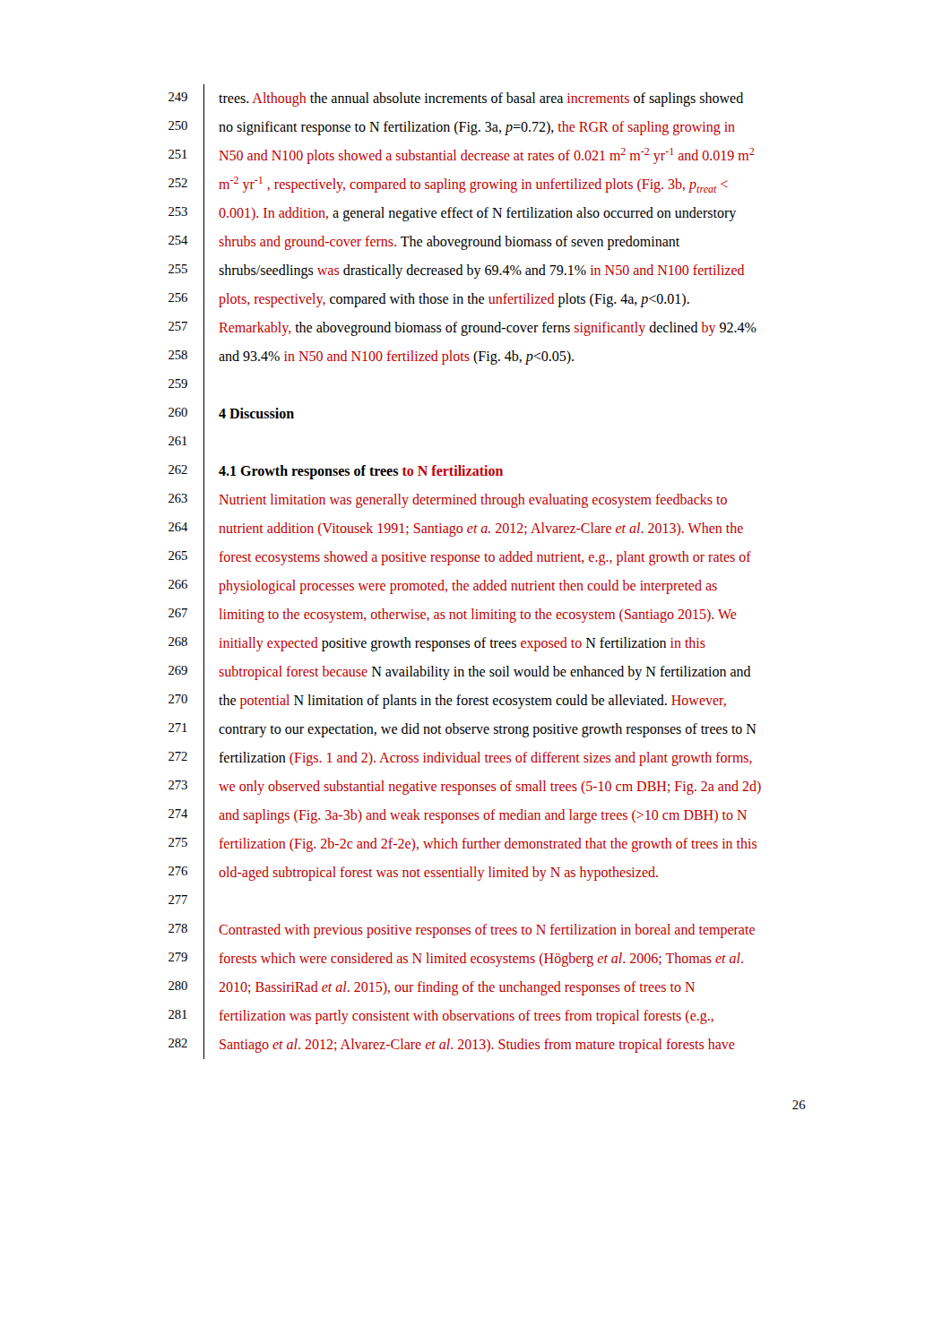249
trees. Although the annual absolute increments of basal area increments of saplings showed
250
no significant response to N fertilization (Fig. 3a, p=0.72), the RGR of sapling growing in
251
N50 and N100 plots showed a substantial decrease at rates of 0.021 m2 m-2 yr-1 and 0.019 m2
252
m-2 yr-1 , respectively, compared to sapling growing in unfertilized plots (Fig. 3b, ptreat <
253
0.001). In addition, a general negative effect of N fertilization also occurred on understory
254
shrubs and ground-cover ferns. The aboveground biomass of seven predominant
255
shrubs/seedlings was drastically decreased by 69.4% and 79.1% in N50 and N100 fertilized
256
plots, respectively, compared with those in the unfertilized plots (Fig. 4a, p<0.01).
257
Remarkably, the aboveground biomass of ground-cover ferns significantly declined by 92.4%
258
and 93.4% in N50 and N100 fertilized plots (Fig. 4b, p<0.05).
259
260
4 Discussion
261
262
4.1 Growth responses of trees to N fertilization
263
Nutrient limitation was generally determined through evaluating ecosystem feedbacks to
264
nutrient addition (Vitousek 1991; Santiago et a. 2012; Alvarez-Clare et al. 2013). When the
265
forest ecosystems showed a positive response to added nutrient, e.g., plant growth or rates of
266
physiological processes were promoted, the added nutrient then could be interpreted as
267
limiting to the ecosystem, otherwise, as not limiting to the ecosystem (Santiago 2015). We
268
initially expected positive growth responses of trees exposed to N fertilization in this
269
subtropical forest because N availability in the soil would be enhanced by N fertilization and
270
the potential N limitation of plants in the forest ecosystem could be alleviated. However,
271
contrary to our expectation, we did not observe strong positive growth responses of trees to N
272
fertilization (Figs. 1 and 2). Across individual trees of different sizes and plant growth forms,
273
we only observed substantial negative responses of small trees (5-10 cm DBH; Fig. 2a and 2d)
274
and saplings (Fig. 3a-3b) and weak responses of median and large trees (>10 cm DBH) to N
275
fertilization (Fig. 2b-2c and 2f-2e), which further demonstrated that the growth of trees in this
276
old-aged subtropical forest was not essentially limited by N as hypothesized.
277
278
Contrasted with previous positive responses of trees to N fertilization in boreal and temperate
279
forests which were considered as N limited ecosystems (Högberg et al. 2006; Thomas et al.
280
2010; BassiriRad et al. 2015), our finding of the unchanged responses of trees to N
281
fertilization was partly consistent with observations of trees from tropical forests (e.g.,
282
Santiago et al. 2012; Alvarez-Clare et al. 2013). Studies from mature tropical forests have
26